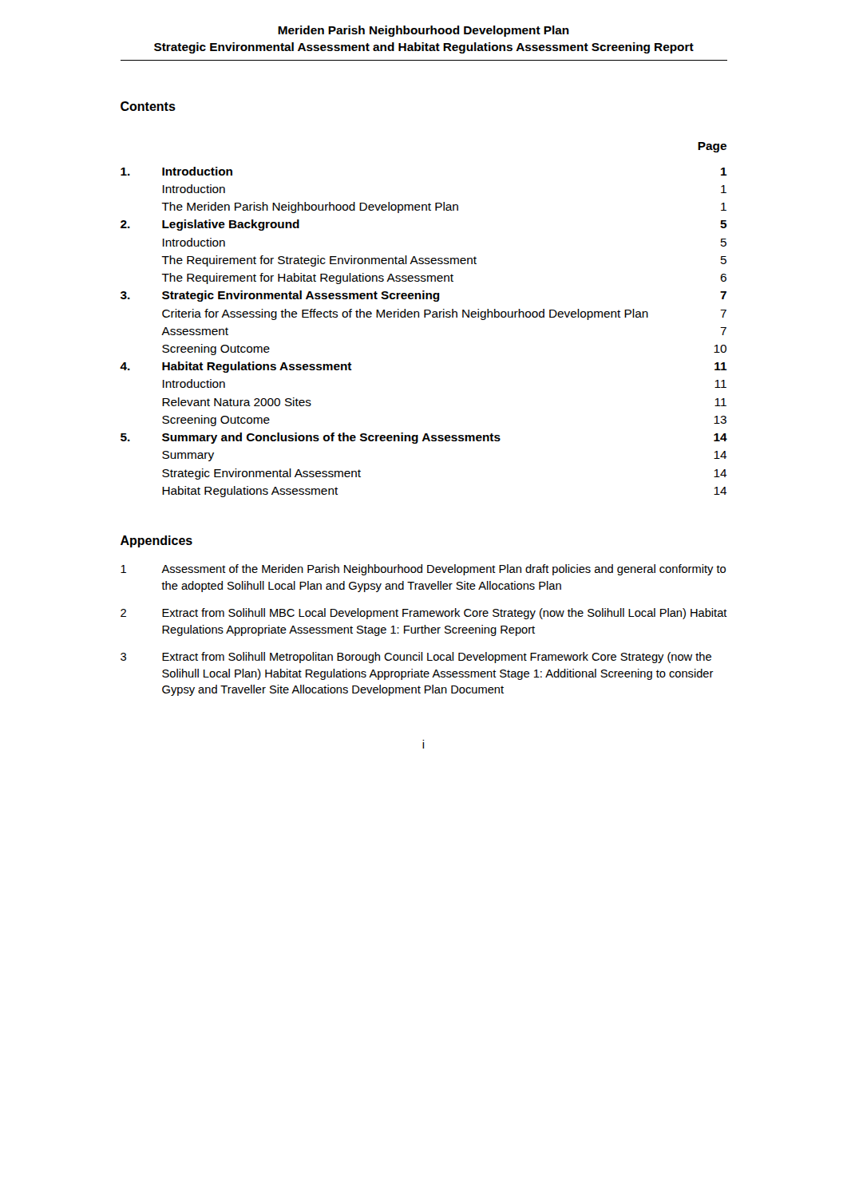Meriden Parish Neighbourhood Development Plan Strategic Environmental Assessment and Habitat Regulations Assessment Screening Report
Contents
| | | Page |
| 1. | Introduction | 1 |
| | Introduction | 1 |
| | The Meriden Parish Neighbourhood Development Plan | 1 |
| 2. | Legislative Background | 5 |
| | Introduction | 5 |
| | The Requirement for Strategic Environmental Assessment | 5 |
| | The Requirement for Habitat Regulations Assessment | 6 |
| 3. | Strategic Environmental Assessment Screening | 7 |
| | Criteria for Assessing the Effects of the Meriden Parish Neighbourhood Development Plan | 7 |
| | Assessment | 7 |
| | Screening Outcome | 10 |
| 4. | Habitat Regulations Assessment | 11 |
| | Introduction | 11 |
| | Relevant Natura 2000 Sites | 11 |
| | Screening Outcome | 13 |
| 5. | Summary and Conclusions of the Screening Assessments | 14 |
| | Summary | 14 |
| | Strategic Environmental Assessment | 14 |
| | Habitat Regulations Assessment | 14 |
Appendices
1 Assessment of the Meriden Parish Neighbourhood Development Plan draft policies and general conformity to the adopted Solihull Local Plan and Gypsy and Traveller Site Allocations Plan
2 Extract from Solihull MBC Local Development Framework Core Strategy (now the Solihull Local Plan) Habitat Regulations Appropriate Assessment Stage 1: Further Screening Report
3 Extract from Solihull Metropolitan Borough Council Local Development Framework Core Strategy (now the Solihull Local Plan) Habitat Regulations Appropriate Assessment Stage 1: Additional Screening to consider Gypsy and Traveller Site Allocations Development Plan Document
i